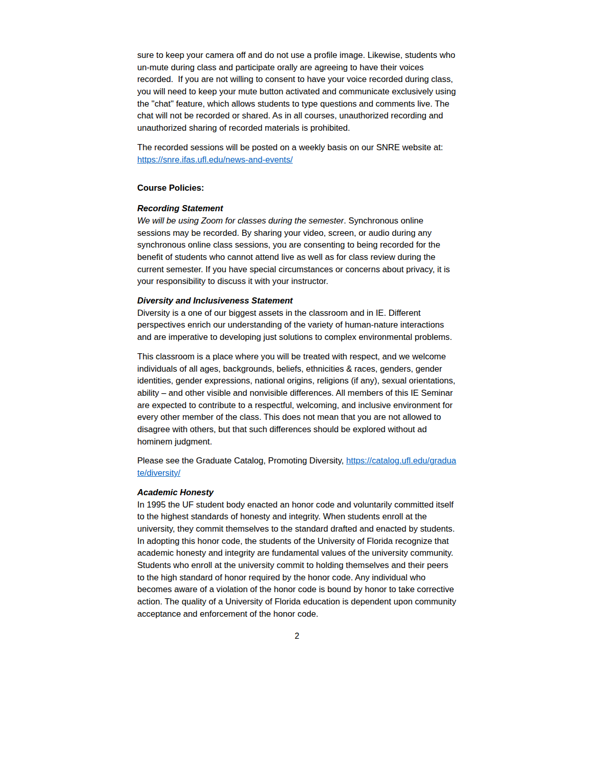sure to keep your camera off and do not use a profile image. Likewise, students who un-mute during class and participate orally are agreeing to have their voices recorded. If you are not willing to consent to have your voice recorded during class, you will need to keep your mute button activated and communicate exclusively using the "chat" feature, which allows students to type questions and comments live. The chat will not be recorded or shared. As in all courses, unauthorized recording and unauthorized sharing of recorded materials is prohibited.
The recorded sessions will be posted on a weekly basis on our SNRE website at:
https://snre.ifas.ufl.edu/news-and-events/
Course Policies:
Recording Statement
We will be using Zoom for classes during the semester. Synchronous online sessions may be recorded. By sharing your video, screen, or audio during any synchronous online class sessions, you are consenting to being recorded for the benefit of students who cannot attend live as well as for class review during the current semester. If you have special circumstances or concerns about privacy, it is your responsibility to discuss it with your instructor.
Diversity and Inclusiveness Statement
Diversity is a one of our biggest assets in the classroom and in IE. Different perspectives enrich our understanding of the variety of human-nature interactions and are imperative to developing just solutions to complex environmental problems.
This classroom is a place where you will be treated with respect, and we welcome individuals of all ages, backgrounds, beliefs, ethnicities & races, genders, gender identities, gender expressions, national origins, religions (if any), sexual orientations, ability – and other visible and nonvisible differences. All members of this IE Seminar are expected to contribute to a respectful, welcoming, and inclusive environment for every other member of the class. This does not mean that you are not allowed to disagree with others, but that such differences should be explored without ad hominem judgment.
Please see the Graduate Catalog, Promoting Diversity, https://catalog.ufl.edu/graduate/diversity/
Academic Honesty
In 1995 the UF student body enacted an honor code and voluntarily committed itself to the highest standards of honesty and integrity. When students enroll at the university, they commit themselves to the standard drafted and enacted by students.
In adopting this honor code, the students of the University of Florida recognize that academic honesty and integrity are fundamental values of the university community. Students who enroll at the university commit to holding themselves and their peers to the high standard of honor required by the honor code. Any individual who becomes aware of a violation of the honor code is bound by honor to take corrective action. The quality of a University of Florida education is dependent upon community acceptance and enforcement of the honor code.
2